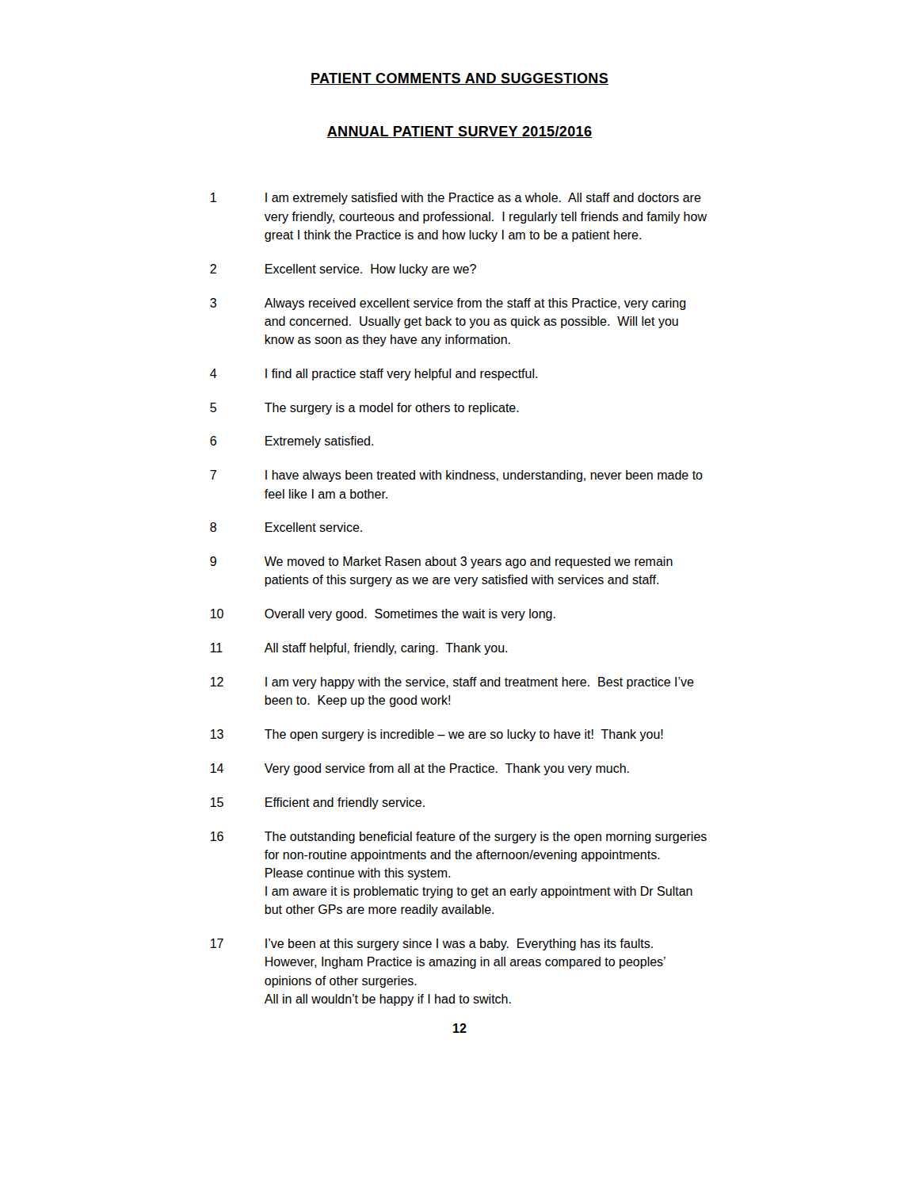PATIENT COMMENTS AND SUGGESTIONS
ANNUAL PATIENT SURVEY 2015/2016
| 1 | I am extremely satisfied with the Practice as a whole. All staff and doctors are very friendly, courteous and professional. I regularly tell friends and family how great I think the Practice is and how lucky I am to be a patient here. |
| 2 | Excellent service. How lucky are we? |
| 3 | Always received excellent service from the staff at this Practice, very caring and concerned. Usually get back to you as quick as possible. Will let you know as soon as they have any information. |
| 4 | I find all practice staff very helpful and respectful. |
| 5 | The surgery is a model for others to replicate. |
| 6 | Extremely satisfied. |
| 7 | I have always been treated with kindness, understanding, never been made to feel like I am a bother. |
| 8 | Excellent service. |
| 9 | We moved to Market Rasen about 3 years ago and requested we remain patients of this surgery as we are very satisfied with services and staff. |
| 10 | Overall very good. Sometimes the wait is very long. |
| 11 | All staff helpful, friendly, caring. Thank you. |
| 12 | I am very happy with the service, staff and treatment here. Best practice I’ve been to. Keep up the good work! |
| 13 | The open surgery is incredible – we are so lucky to have it! Thank you! |
| 14 | Very good service from all at the Practice. Thank you very much. |
| 15 | Efficient and friendly service. |
| 16 | The outstanding beneficial feature of the surgery is the open morning surgeries for non-routine appointments and the afternoon/evening appointments. Please continue with this system. I am aware it is problematic trying to get an early appointment with Dr Sultan but other GPs are more readily available. |
| 17 | I’ve been at this surgery since I was a baby. Everything has its faults. However, Ingham Practice is amazing in all areas compared to peoples’ opinions of other surgeries. All in all wouldn’t be happy if I had to switch. |
12